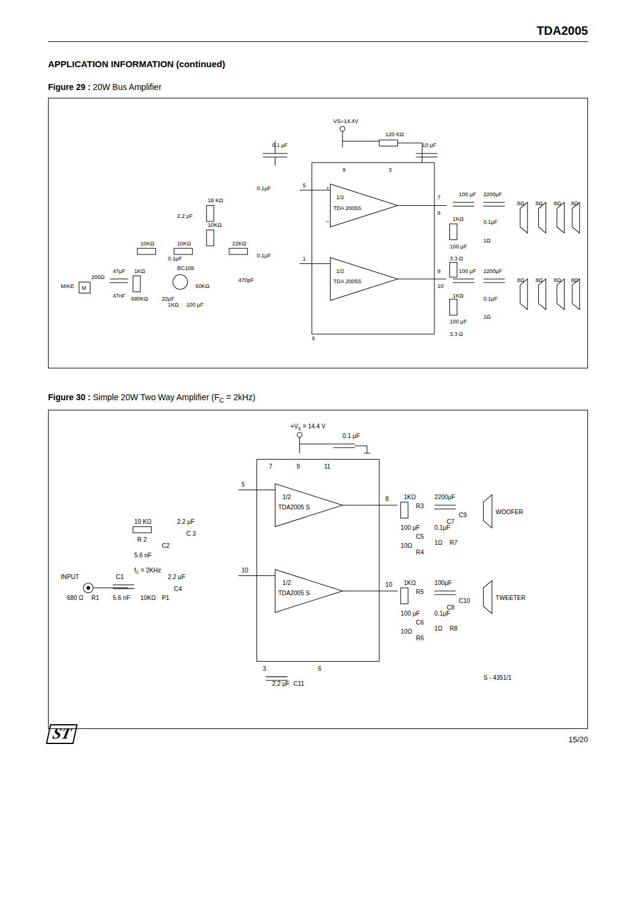TDA2005
APPLICATION INFORMATION (continued)
Figure 29 : 20W Bus Amplifier
VS=14.4V 120 KΩ 0.1 μF 10 μF 9 3 1/2 TDA 2005S + − 5 7 8 1/2 TDA 2005S 1 9 10 6 100 μF 2200μF 1KΩ 100 μF 3.3 Ω 0.1μF 1Ω 8Ω 8Ω 8Ω 8Ω 100 μF 2200μF 1KΩ 100 μF 3.3 Ω 0.1μF 1Ω 8Ω 8Ω 8Ω 8Ω MIKE M 200Ω 47μF 47nF 1KΩ 680KΩ 22μF BC109 1KΩ 100 μF 50KΩ 0.1μF 10KΩ 10KΩ 22KΩ 0.1μF 470pF 10KΩ 18 KΩ 2.2 μF 0.1μF
Figure 30 : Simple 20W Two Way Amplifier (FC = 2kHz)
+VS = 14.4 V 0.1 μF 7 9 11 1/2 TDA2005 S 5 8 1/2 TDA2005 S 10 10 3 6 2.2 μF C11 INPUT 680 Ω R1 C1 5.6 nF 10KΩ P1 2.2 μF C4 10 KΩ R 2 5.6 nF C2 2.2 μF C 3 fC = 2KHz 1KΩ R3 100 μF C5 10Ω R4 2200μF C9 0.1μF C7 1Ω R7 WOOFER 1KΩ R5 100 μF C6 10Ω R6 100μF C10 0.1μF C8 1Ω R8 TWEETER S - 4351/1
ST
15/20